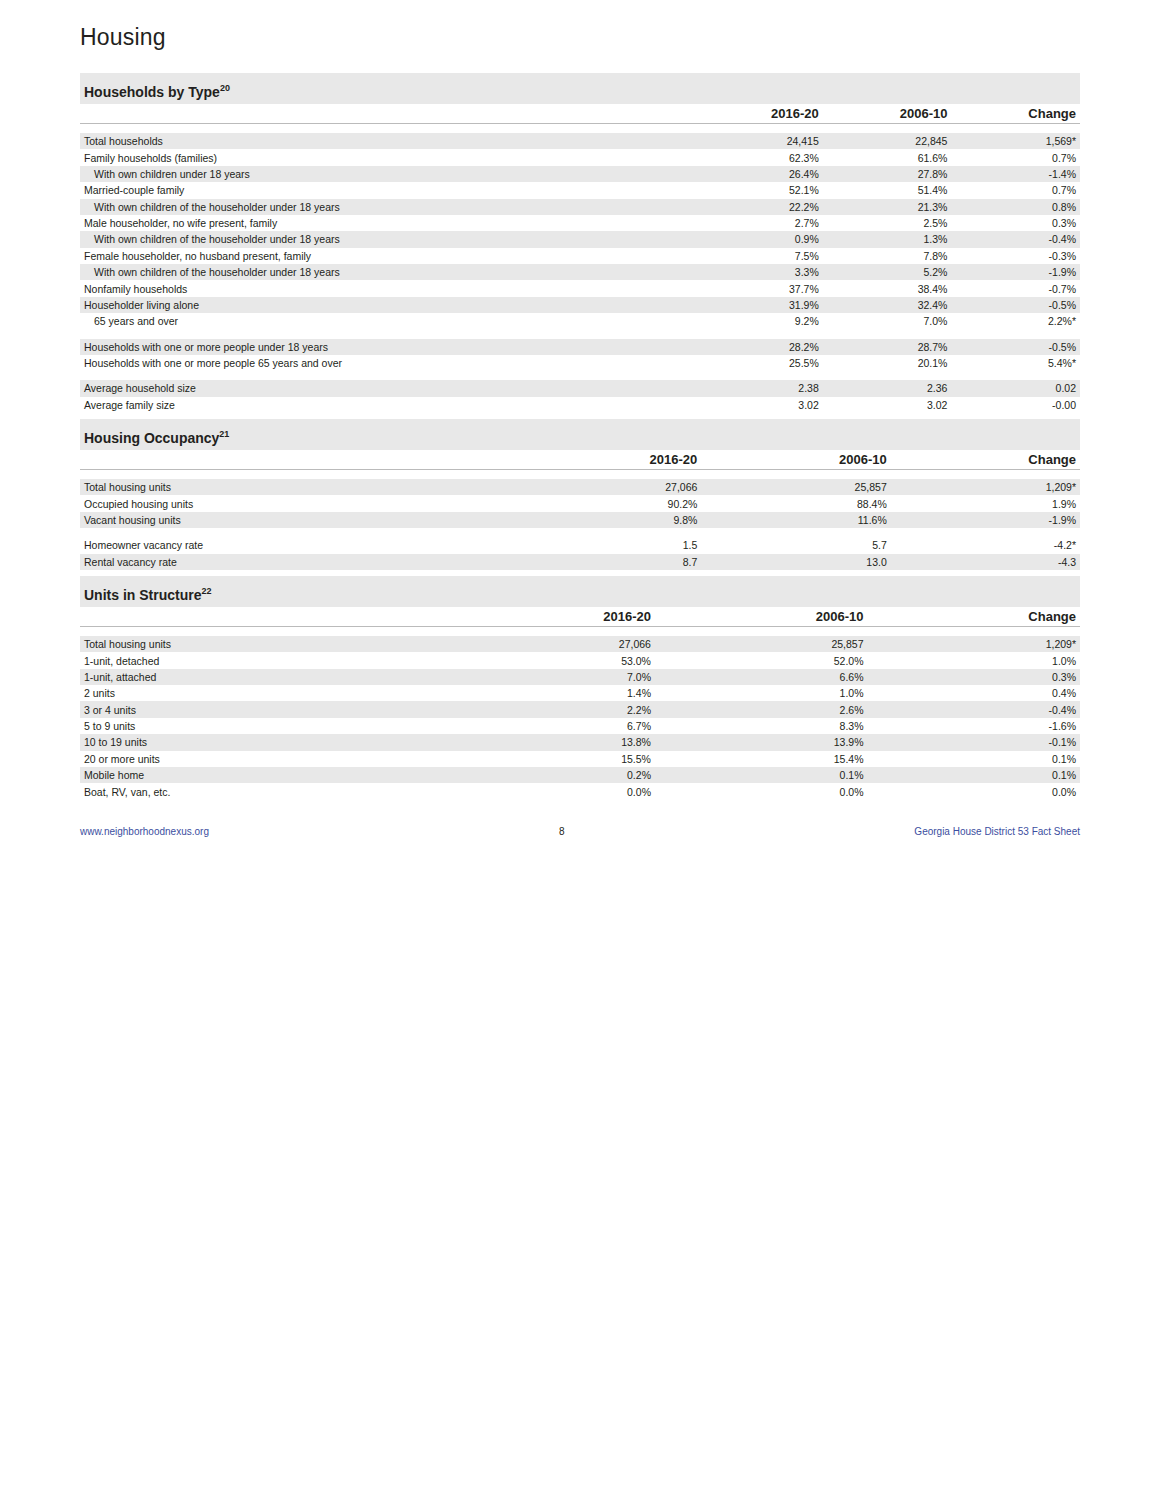Housing
Households by Type 20
| | 2016-20 | 2006-10 | Change |
| --- | --- | --- | --- |
| Total households | 24,415 | 22,845 | 1,569* |
| Family households (families) | 62.3% | 61.6% | 0.7% |
| With own children under 18 years | 26.4% | 27.8% | -1.4% |
| Married-couple family | 52.1% | 51.4% | 0.7% |
| With own children of the householder under 18 years | 22.2% | 21.3% | 0.8% |
| Male householder, no wife present, family | 2.7% | 2.5% | 0.3% |
| With own children of the householder under 18 years | 0.9% | 1.3% | -0.4% |
| Female householder, no husband present, family | 7.5% | 7.8% | -0.3% |
| With own children of the householder under 18 years | 3.3% | 5.2% | -1.9% |
| Nonfamily households | 37.7% | 38.4% | -0.7% |
| Householder living alone | 31.9% | 32.4% | -0.5% |
| 65 years and over | 9.2% | 7.0% | 2.2%* |
| Households with one or more people under 18 years | 28.2% | 28.7% | -0.5% |
| Households with one or more people 65 years and over | 25.5% | 20.1% | 5.4%* |
| Average household size | 2.38 | 2.36 | 0.02 |
| Average family size | 3.02 | 3.02 | -0.00 |
Housing Occupancy 21
| | 2016-20 | 2006-10 | Change |
| --- | --- | --- | --- |
| Total housing units | 27,066 | 25,857 | 1,209* |
| Occupied housing units | 90.2% | 88.4% | 1.9% |
| Vacant housing units | 9.8% | 11.6% | -1.9% |
| Homeowner vacancy rate | 1.5 | 5.7 | -4.2* |
| Rental vacancy rate | 8.7 | 13.0 | -4.3 |
Units in Structure 22
| | 2016-20 | 2006-10 | Change |
| --- | --- | --- | --- |
| Total housing units | 27,066 | 25,857 | 1,209* |
| 1-unit, detached | 53.0% | 52.0% | 1.0% |
| 1-unit, attached | 7.0% | 6.6% | 0.3% |
| 2 units | 1.4% | 1.0% | 0.4% |
| 3 or 4 units | 2.2% | 2.6% | -0.4% |
| 5 to 9 units | 6.7% | 8.3% | -1.6% |
| 10 to 19 units | 13.8% | 13.9% | -0.1% |
| 20 or more units | 15.5% | 15.4% | 0.1% |
| Mobile home | 0.2% | 0.1% | 0.1% |
| Boat, RV, van, etc. | 0.0% | 0.0% | 0.0% |
www.neighborhoodnexus.org
8
Georgia House District 53 Fact Sheet